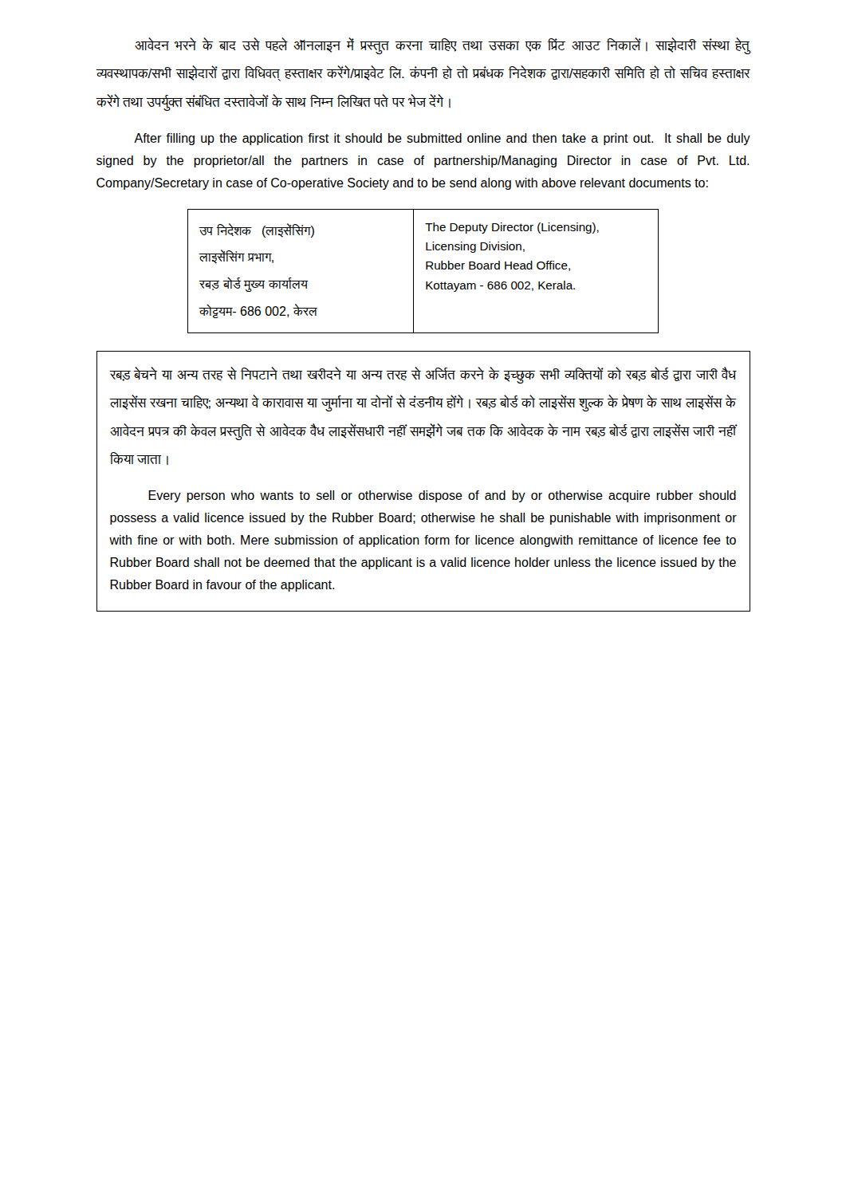आवेदन भरने के बाद उसे पहले ऑनलाइन में प्रस्तुत करना चाहिए तथा उसका एक प्रिंट आउट निकालें। साझेदारी संस्था हेतु व्यवस्थापक/सभी साझेदारों द्वारा विधिवत् हस्ताक्षर करेंगे/प्राइवेट लि. कंपनी हो तो प्रबंधक निदेशक द्वारा/सहकारी समिति हो तो सचिव हस्ताक्षर करेंगे तथा उपर्युक्त संबंधित दस्तावेजों के साथ निम्न लिखित पते पर भेज देंगे।
After filling up the application first it should be submitted online and then take a print out. It shall be duly signed by the proprietor/all the partners in case of partnership/Managing Director in case of Pvt. Ltd. Company/Secretary in case of Co-operative Society and to be send along with above relevant documents to:
| उप निदेशक (लाइसेंसिंग) लाइसेंसिंग प्रभाग, रबड़ बोर्ड मुख्य कार्यालय कोट्टयम- 686 002, केरल | The Deputy Director (Licensing), Licensing Division, Rubber Board Head Office, Kottayam - 686 002, Kerala. |
रबड़ बेचने या अन्य तरह से निपटाने तथा खरीदने या अन्य तरह से अर्जित करने के इच्छुक सभी व्यक्तियों को रबड़ बोर्ड द्वारा जारी वैध लाइसेंस रखना चाहिए; अन्यथा वे कारावास या जुर्माना या दोनों से दंडनीय होंगे। रबड़ बोर्ड को लाइसेंस शुल्क के प्रेषण के साथ लाइसेंस के आवेदन प्रपत्र की केवल प्रस्तुति से आवेदक वैध लाइसेंसधारी नहीं समझेंगे जब तक कि आवेदक के नाम रबड़ बोर्ड द्वारा लाइसेंस जारी नहीं किया जाता।
Every person who wants to sell or otherwise dispose of and by or otherwise acquire rubber should possess a valid licence issued by the Rubber Board; otherwise he shall be punishable with imprisonment or with fine or with both. Mere submission of application form for licence alongwith remittance of licence fee to Rubber Board shall not be deemed that the applicant is a valid licence holder unless the licence issued by the Rubber Board in favour of the applicant.